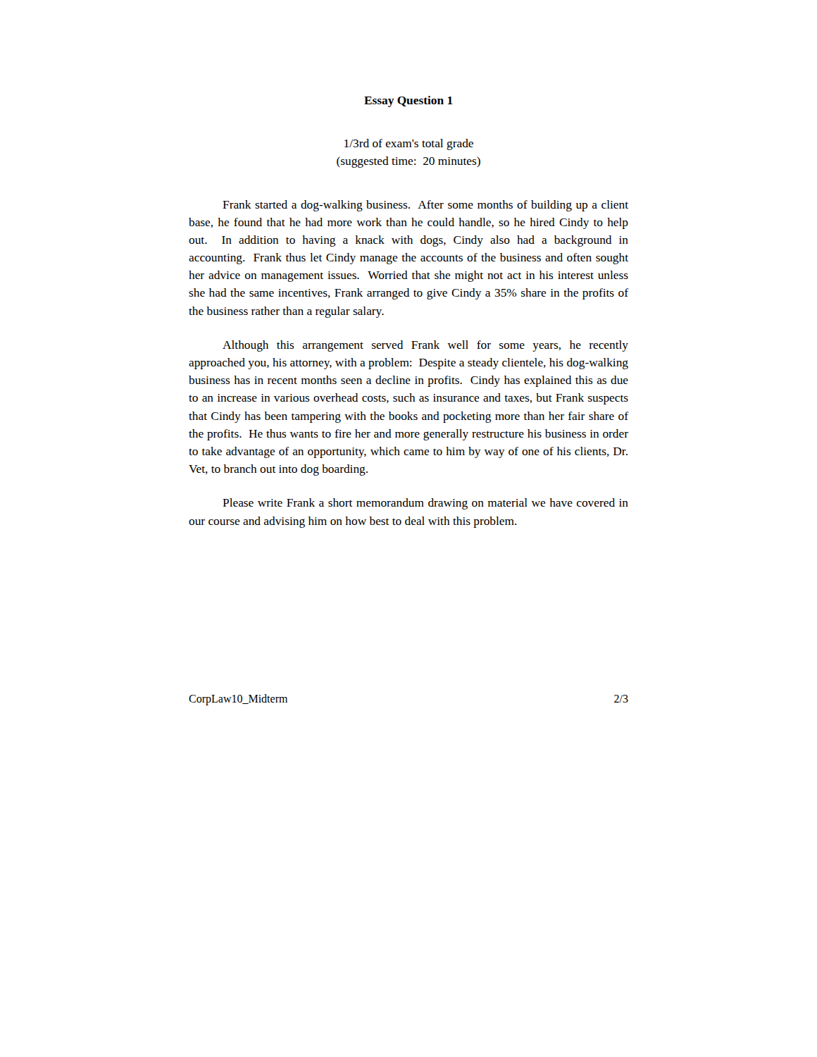Essay Question 1
1/3rd of exam's total grade
(suggested time: 20 minutes)
Frank started a dog-walking business. After some months of building up a client base, he found that he had more work than he could handle, so he hired Cindy to help out. In addition to having a knack with dogs, Cindy also had a background in accounting. Frank thus let Cindy manage the accounts of the business and often sought her advice on management issues. Worried that she might not act in his interest unless she had the same incentives, Frank arranged to give Cindy a 35% share in the profits of the business rather than a regular salary.
Although this arrangement served Frank well for some years, he recently approached you, his attorney, with a problem: Despite a steady clientele, his dog-walking business has in recent months seen a decline in profits. Cindy has explained this as due to an increase in various overhead costs, such as insurance and taxes, but Frank suspects that Cindy has been tampering with the books and pocketing more than her fair share of the profits. He thus wants to fire her and more generally restructure his business in order to take advantage of an opportunity, which came to him by way of one of his clients, Dr. Vet, to branch out into dog boarding.
Please write Frank a short memorandum drawing on material we have covered in our course and advising him on how best to deal with this problem.
CorpLaw10_Midterm 2/3